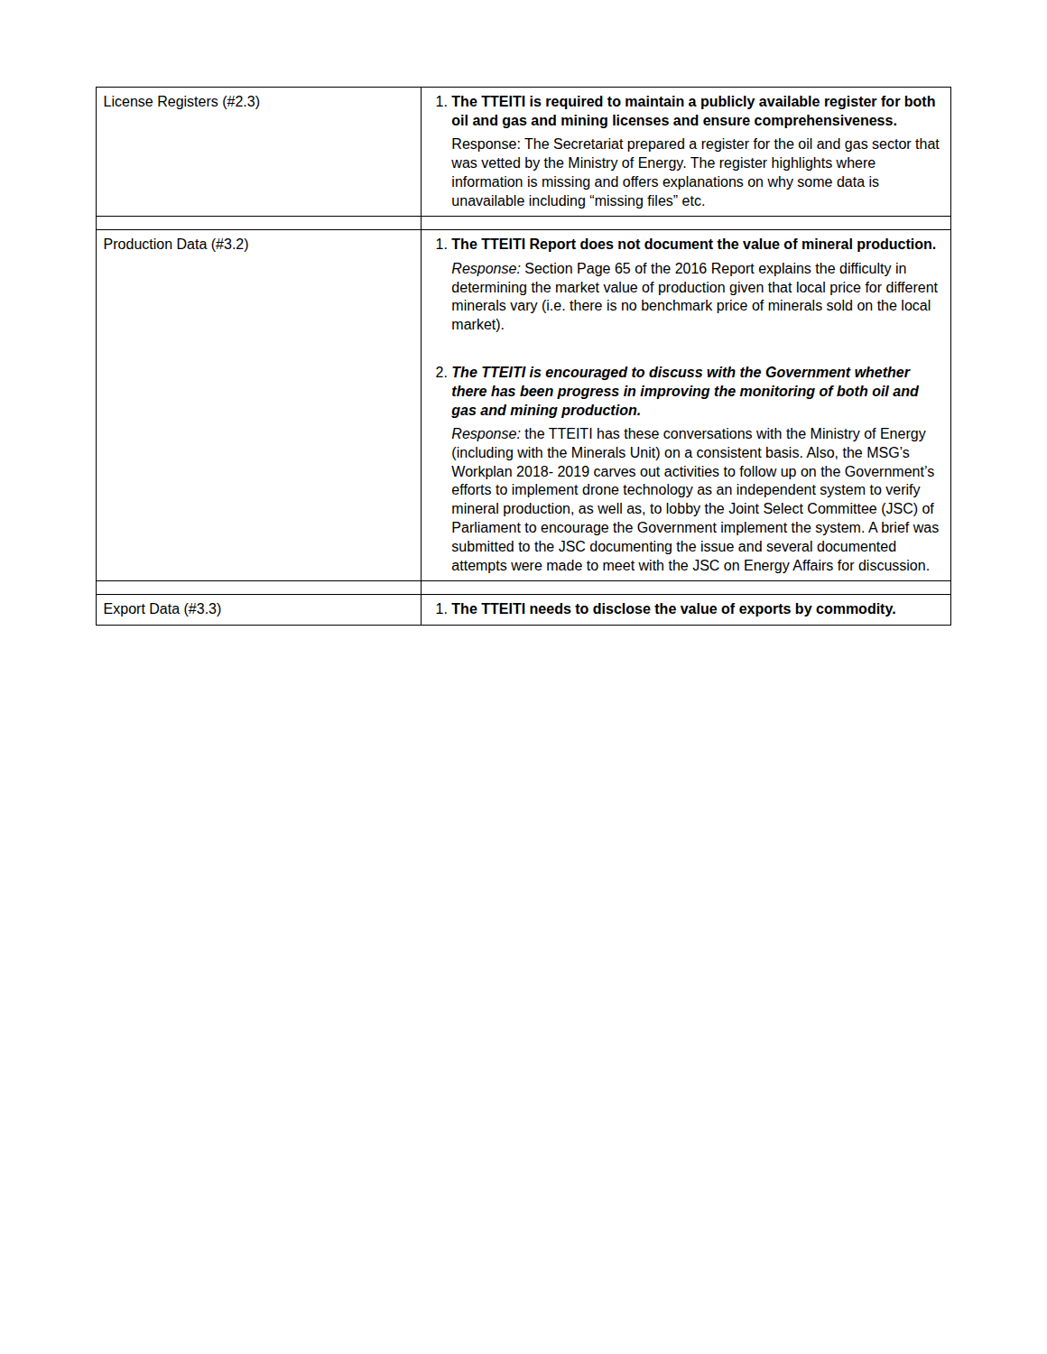| License Registers (#2.3) | The TTEITI is required to maintain a publicly available register for both oil and gas and mining licenses and ensure comprehensiveness. Response: The Secretariat prepared a register for the oil and gas sector that was vetted by the Ministry of Energy. The register highlights where information is missing and offers explanations on why some data is unavailable including “missing files” etc. |
| Production Data (#3.2) | The TTEITI Report does not document the value of mineral production. Response: Section Page 65 of the 2016 Report explains the difficulty in determining the market value of production given that local price for different minerals vary (i.e. there is no benchmark price of minerals sold on the local market). The TTEITI is encouraged to discuss with the Government whether there has been progress in improving the monitoring of both oil and gas and mining production. Response: the TTEITI has these conversations with the Ministry of Energy (including with the Minerals Unit) on a consistent basis. Also, the MSG’s Workplan 2018- 2019 carves out activities to follow up on the Government’s efforts to implement drone technology as an independent system to verify mineral production, as well as, to lobby the Joint Select Committee (JSC) of Parliament to encourage the Government implement the system. A brief was submitted to the JSC documenting the issue and several documented attempts were made to meet with the JSC on Energy Affairs for discussion. |
| Export Data (#3.3) | The TTEITI needs to disclose the value of exports by commodity. |